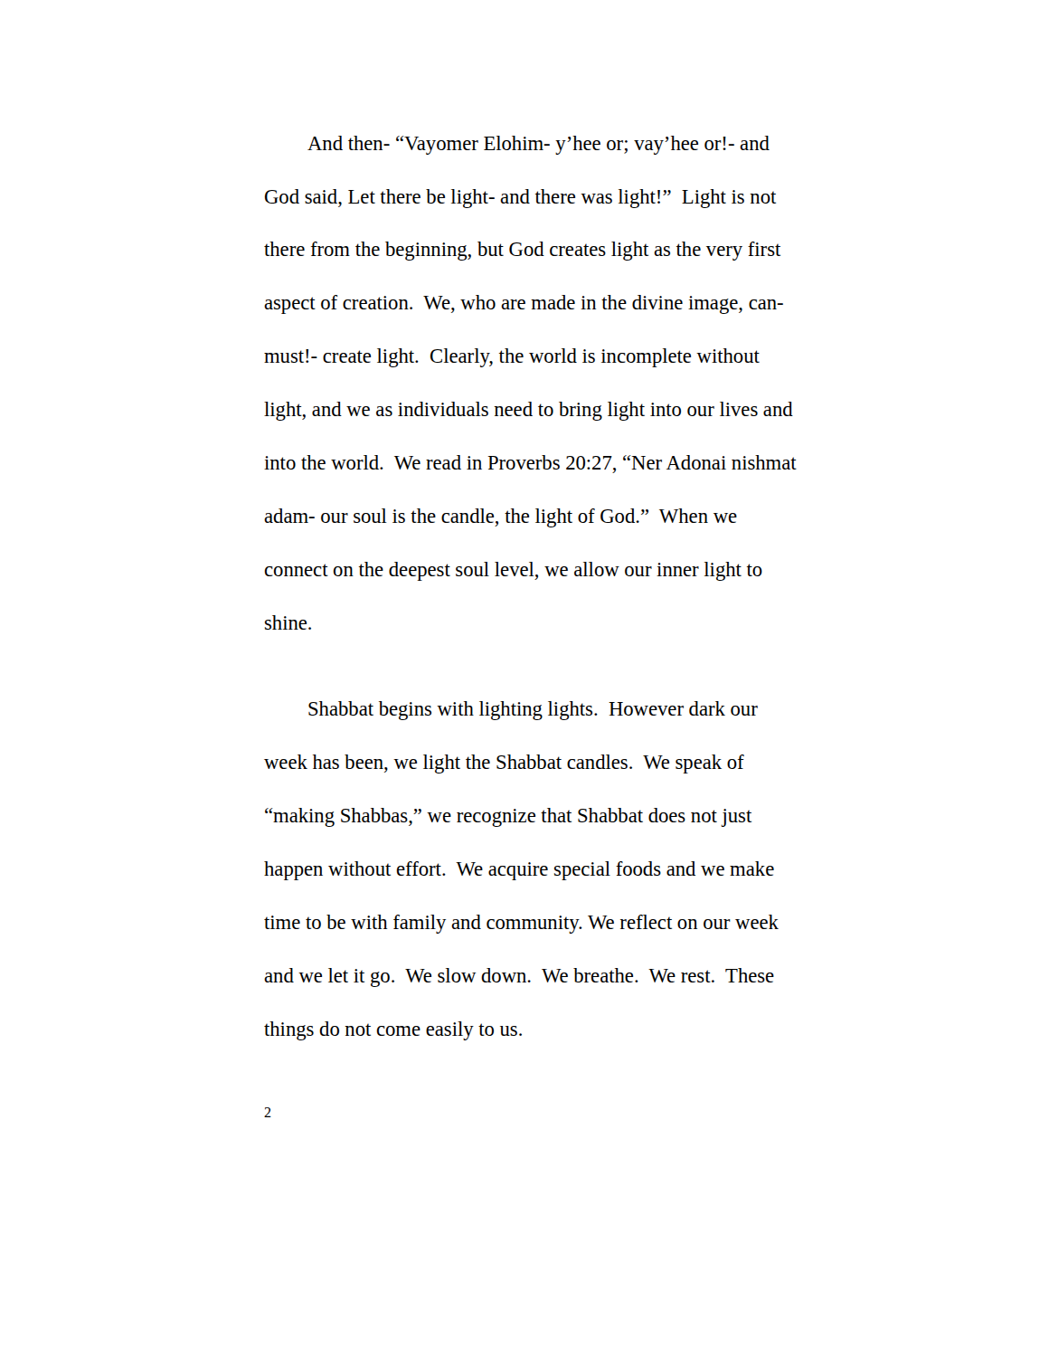And then- “Vayomer Elohim- y’hee or; vay’hee or!- and God said, Let there be light- and there was light!” Light is not there from the beginning, but God creates light as the very first aspect of creation. We, who are made in the divine image, can- must!- create light. Clearly, the world is incomplete without light, and we as individuals need to bring light into our lives and into the world. We read in Proverbs 20:27, “Ner Adonai nishmat adam- our soul is the candle, the light of God.” When we connect on the deepest soul level, we allow our inner light to shine.
Shabbat begins with lighting lights. However dark our week has been, we light the Shabbat candles. We speak of “making Shabbas,” we recognize that Shabbat does not just happen without effort. We acquire special foods and we make time to be with family and community. We reflect on our week and we let it go. We slow down. We breathe. We rest. These things do not come easily to us.
2